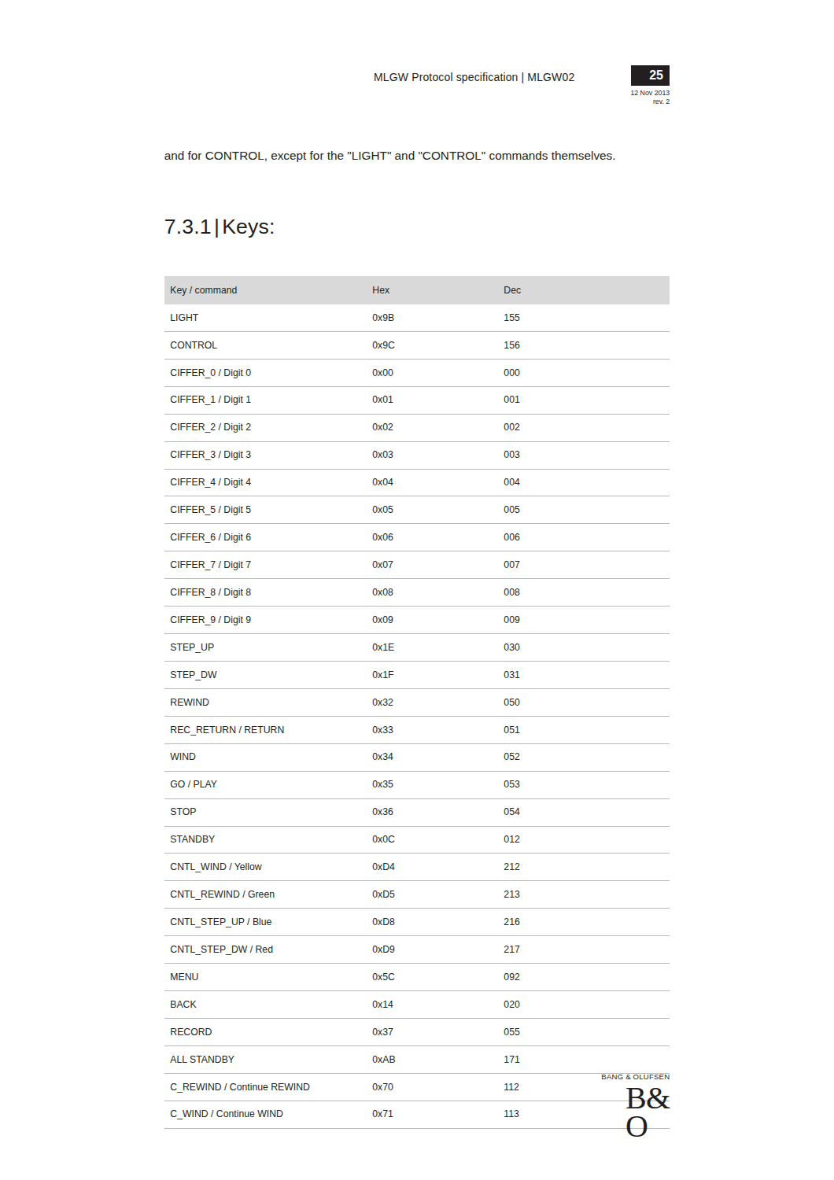MLGW Protocol specification | MLGW02
25
12 Nov 2013
rev. 2
and for CONTROL, except for the "LIGHT" and "CONTROL" commands themselves.
7.3.1|Keys:
| Key / command | Hex | Dec |
| --- | --- | --- |
| LIGHT | 0x9B | 155 |
| CONTROL | 0x9C | 156 |
| CIFFER_0 / Digit 0 | 0x00 | 000 |
| CIFFER_1 / Digit 1 | 0x01 | 001 |
| CIFFER_2 / Digit 2 | 0x02 | 002 |
| CIFFER_3 / Digit 3 | 0x03 | 003 |
| CIFFER_4 / Digit 4 | 0x04 | 004 |
| CIFFER_5 / Digit 5 | 0x05 | 005 |
| CIFFER_6 / Digit 6 | 0x06 | 006 |
| CIFFER_7 / Digit 7 | 0x07 | 007 |
| CIFFER_8 / Digit 8 | 0x08 | 008 |
| CIFFER_9 / Digit 9 | 0x09 | 009 |
| STEP_UP | 0x1E | 030 |
| STEP_DW | 0x1F | 031 |
| REWIND | 0x32 | 050 |
| REC_RETURN / RETURN | 0x33 | 051 |
| WIND | 0x34 | 052 |
| GO / PLAY | 0x35 | 053 |
| STOP | 0x36 | 054 |
| STANDBY | 0x0C | 012 |
| CNTL_WIND / Yellow | 0xD4 | 212 |
| CNTL_REWIND / Green | 0xD5 | 213 |
| CNTL_STEP_UP / Blue | 0xD8 | 216 |
| CNTL_STEP_DW / Red | 0xD9 | 217 |
| MENU | 0x5C | 092 |
| BACK | 0x14 | 020 |
| RECORD | 0x37 | 055 |
| ALL STANDBY | 0xAB | 171 |
| C_REWIND / Continue REWIND | 0x70 | 112 |
| C_WIND / Continue WIND | 0x71 | 113 |
BANG & OLUFSEN
B&O